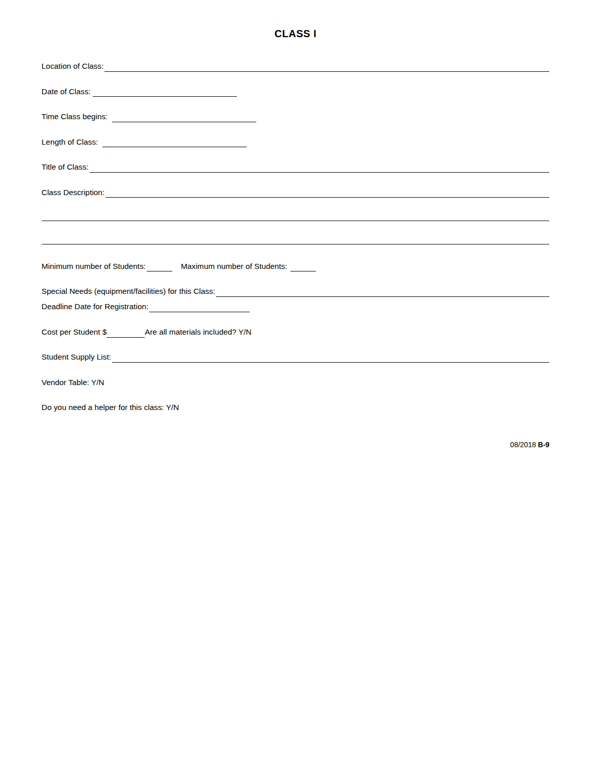CLASS I
Location of Class:
Date of Class:
Time Class begins:
Length of Class:
Title of Class:
Class Description:
Minimum number of Students: Maximum number of Students:
Special Needs (equipment/facilities) for this Class:
Deadline Date for Registration:
Cost per Student $ Are all materials included? Y/N
Student Supply List:
Vendor Table: Y/N
Do you need a helper for this class: Y/N
08/2018 B-9